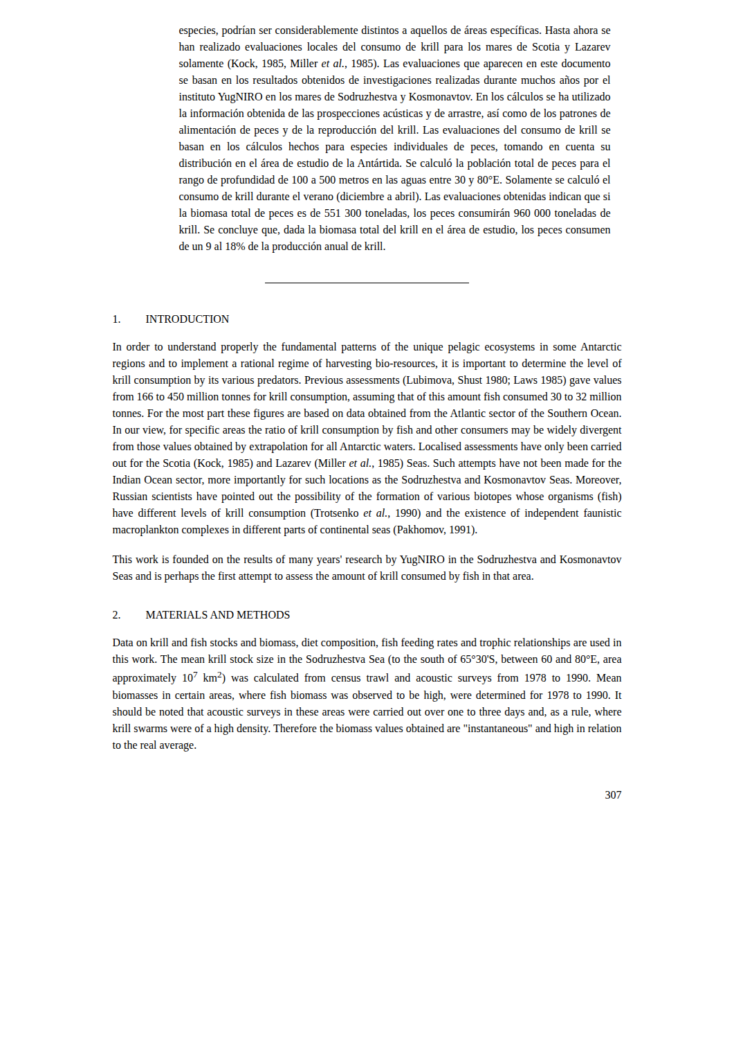especies, podrían ser considerablemente distintos a aquellos de áreas específicas. Hasta ahora se han realizado evaluaciones locales del consumo de krill para los mares de Scotia y Lazarev solamente (Kock, 1985, Miller et al., 1985). Las evaluaciones que aparecen en este documento se basan en los resultados obtenidos de investigaciones realizadas durante muchos años por el instituto YugNIRO en los mares de Sodruzhestva y Kosmonavtov. En los cálculos se ha utilizado la información obtenida de las prospecciones acústicas y de arrastre, así como de los patrones de alimentación de peces y de la reproducción del krill. Las evaluaciones del consumo de krill se basan en los cálculos hechos para especies individuales de peces, tomando en cuenta su distribución en el área de estudio de la Antártida. Se calculó la población total de peces para el rango de profundidad de 100 a 500 metros en las aguas entre 30 y 80°E. Solamente se calculó el consumo de krill durante el verano (diciembre a abril). Las evaluaciones obtenidas indican que si la biomasa total de peces es de 551 300 toneladas, los peces consumirán 960 000 toneladas de krill. Se concluye que, dada la biomasa total del krill en el área de estudio, los peces consumen de un 9 al 18% de la producción anual de krill.
1. INTRODUCTION
In order to understand properly the fundamental patterns of the unique pelagic ecosystems in some Antarctic regions and to implement a rational regime of harvesting bio-resources, it is important to determine the level of krill consumption by its various predators. Previous assessments (Lubimova, Shust 1980; Laws 1985) gave values from 166 to 450 million tonnes for krill consumption, assuming that of this amount fish consumed 30 to 32 million tonnes. For the most part these figures are based on data obtained from the Atlantic sector of the Southern Ocean. In our view, for specific areas the ratio of krill consumption by fish and other consumers may be widely divergent from those values obtained by extrapolation for all Antarctic waters. Localised assessments have only been carried out for the Scotia (Kock, 1985) and Lazarev (Miller et al., 1985) Seas. Such attempts have not been made for the Indian Ocean sector, more importantly for such locations as the Sodruzhestva and Kosmonavtov Seas. Moreover, Russian scientists have pointed out the possibility of the formation of various biotopes whose organisms (fish) have different levels of krill consumption (Trotsenko et al., 1990) and the existence of independent faunistic macroplankton complexes in different parts of continental seas (Pakhomov, 1991).
This work is founded on the results of many years' research by YugNIRO in the Sodruzhestva and Kosmonavtov Seas and is perhaps the first attempt to assess the amount of krill consumed by fish in that area.
2. MATERIALS AND METHODS
Data on krill and fish stocks and biomass, diet composition, fish feeding rates and trophic relationships are used in this work. The mean krill stock size in the Sodruzhestva Sea (to the south of 65°30'S, between 60 and 80°E, area approximately 107 km2) was calculated from census trawl and acoustic surveys from 1978 to 1990. Mean biomasses in certain areas, where fish biomass was observed to be high, were determined for 1978 to 1990. It should be noted that acoustic surveys in these areas were carried out over one to three days and, as a rule, where krill swarms were of a high density. Therefore the biomass values obtained are "instantaneous" and high in relation to the real average.
307